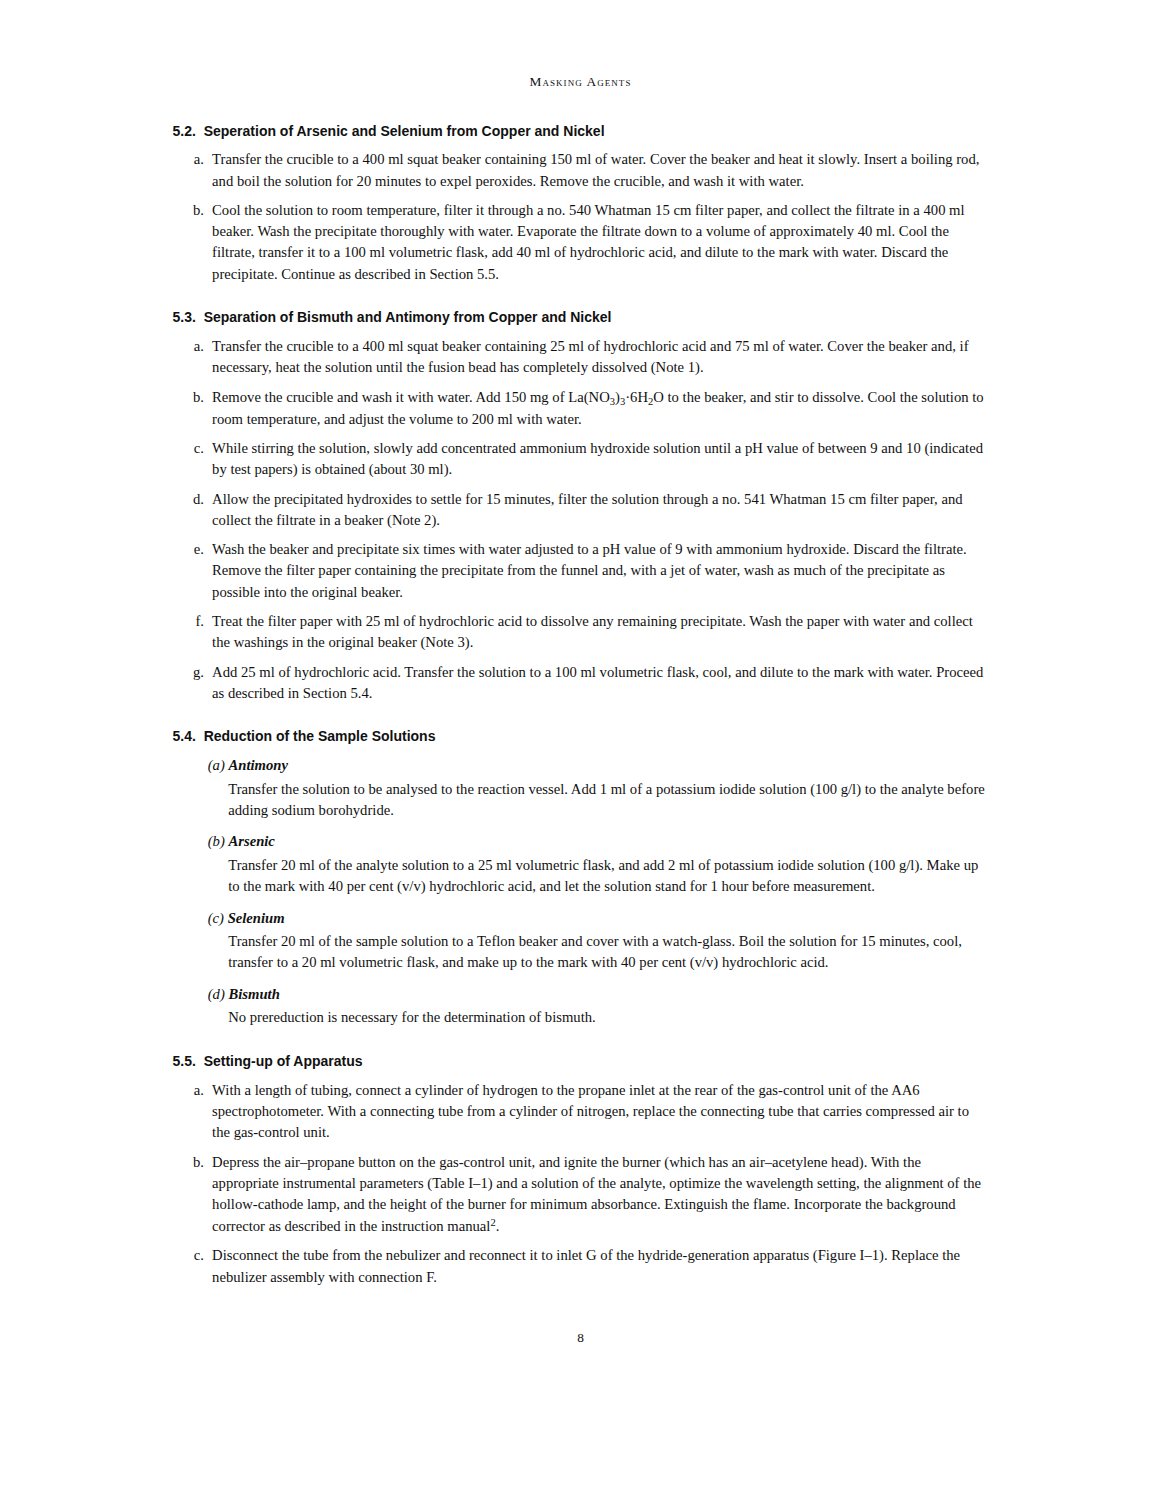Masking Agents
5.2. Seperation of Arsenic and Selenium from Copper and Nickel
Transfer the crucible to a 400 ml squat beaker containing 150 ml of water. Cover the beaker and heat it slowly. Insert a boiling rod, and boil the solution for 20 minutes to expel peroxides. Remove the crucible, and wash it with water.
Cool the solution to room temperature, filter it through a no. 540 Whatman 15 cm filter paper, and collect the filtrate in a 400 ml beaker. Wash the precipitate thoroughly with water. Evaporate the filtrate down to a volume of approximately 40 ml. Cool the filtrate, transfer it to a 100 ml volumetric flask, add 40 ml of hydrochloric acid, and dilute to the mark with water. Discard the precipitate. Continue as described in Section 5.5.
5.3. Separation of Bismuth and Antimony from Copper and Nickel
Transfer the crucible to a 400 ml squat beaker containing 25 ml of hydrochloric acid and 75 ml of water. Cover the beaker and, if necessary, heat the solution until the fusion bead has completely dissolved (Note 1).
Remove the crucible and wash it with water. Add 150 mg of La(NO3)3·6H2O to the beaker, and stir to dissolve. Cool the solution to room temperature, and adjust the volume to 200 ml with water.
While stirring the solution, slowly add concentrated ammonium hydroxide solution until a pH value of between 9 and 10 (indicated by test papers) is obtained (about 30 ml).
Allow the precipitated hydroxides to settle for 15 minutes, filter the solution through a no. 541 Whatman 15 cm filter paper, and collect the filtrate in a beaker (Note 2).
Wash the beaker and precipitate six times with water adjusted to a pH value of 9 with ammonium hydroxide. Discard the filtrate. Remove the filter paper containing the precipitate from the funnel and, with a jet of water, wash as much of the precipitate as possible into the original beaker.
Treat the filter paper with 25 ml of hydrochloric acid to dissolve any remaining precipitate. Wash the paper with water and collect the washings in the original beaker (Note 3).
Add 25 ml of hydrochloric acid. Transfer the solution to a 100 ml volumetric flask, cool, and dilute to the mark with water. Proceed as described in Section 5.4.
5.4. Reduction of the Sample Solutions
Antimony
Transfer the solution to be analysed to the reaction vessel. Add 1 ml of a potassium iodide solution (100 g/l) to the analyte before adding sodium borohydride.
Arsenic
Transfer 20 ml of the analyte solution to a 25 ml volumetric flask, and add 2 ml of potassium iodide solution (100 g/l). Make up to the mark with 40 per cent (v/v) hydrochloric acid, and let the solution stand for 1 hour before measurement.
Selenium
Transfer 20 ml of the sample solution to a Teflon beaker and cover with a watch-glass. Boil the solution for 15 minutes, cool, transfer to a 20 ml volumetric flask, and make up to the mark with 40 per cent (v/v) hydrochloric acid.
Bismuth
No prereduction is necessary for the determination of bismuth.
5.5. Setting-up of Apparatus
With a length of tubing, connect a cylinder of hydrogen to the propane inlet at the rear of the gas-control unit of the AA6 spectrophotometer. With a connecting tube from a cylinder of nitrogen, replace the connecting tube that carries compressed air to the gas-control unit.
Depress the air–propane button on the gas-control unit, and ignite the burner (which has an air–acetylene head). With the appropriate instrumental parameters (Table I–1) and a solution of the analyte, optimize the wavelength setting, the alignment of the hollow-cathode lamp, and the height of the burner for minimum absorbance. Extinguish the flame. Incorporate the background corrector as described in the instruction manual2.
Disconnect the tube from the nebulizer and reconnect it to inlet G of the hydride-generation apparatus (Figure I–1). Replace the nebulizer assembly with connection F.
8